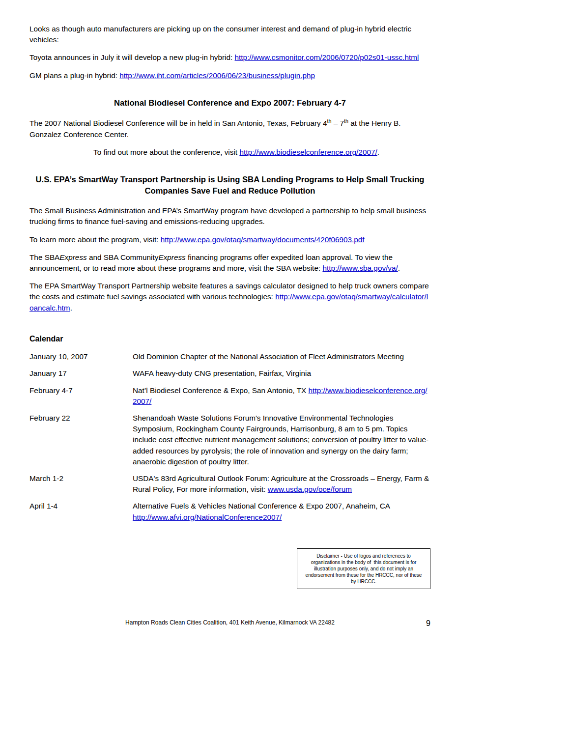Looks as though auto manufacturers are picking up on the consumer interest and demand of plug-in hybrid electric vehicles:
Toyota announces in July it will develop a new plug-in hybrid: http://www.csmonitor.com/2006/0720/p02s01-ussc.html
GM plans a plug-in hybrid: http://www.iht.com/articles/2006/06/23/business/plugin.php
National Biodiesel Conference and Expo 2007: February 4-7
The 2007 National Biodiesel Conference will be in held in San Antonio, Texas, February 4th – 7th at the Henry B. Gonzalez Conference Center.
To find out more about the conference, visit http://www.biodieselconference.org/2007/.
U.S. EPA’s SmartWay Transport Partnership is Using SBA Lending Programs to Help Small Trucking Companies Save Fuel and Reduce Pollution
The Small Business Administration and EPA’s SmartWay program have developed a partnership to help small business trucking firms to finance fuel-saving and emissions-reducing upgrades.
To learn more about the program, visit: http://www.epa.gov/otaq/smartway/documents/420f06903.pdf
The SBAExpress and SBA CommunityExpress financing programs offer expedited loan approval. To view the announcement, or to read more about these programs and more, visit the SBA website: http://www.sba.gov/va/.
The EPA SmartWay Transport Partnership website features a savings calculator designed to help truck owners compare the costs and estimate fuel savings associated with various technologies: http://www.epa.gov/otaq/smartway/calculator/loancalc.htm.
Calendar
| January 10, 2007 | Old Dominion Chapter of the National Association of Fleet Administrators Meeting |
| January 17 | WAFA heavy-duty CNG presentation, Fairfax, Virginia |
| February 4-7 | Nat’l Biodiesel Conference & Expo, San Antonio, TX http://www.biodieselconference.org/2007/ |
| February 22 | Shenandoah Waste Solutions Forum's Innovative Environmental Technologies Symposium, Rockingham County Fairgrounds, Harrisonburg, 8 am to 5 pm. Topics include cost effective nutrient management solutions; conversion of poultry litter to value-added resources by pyrolysis; the role of innovation and synergy on the dairy farm; anaerobic digestion of poultry litter. |
| March 1-2 | USDA's 83rd Agricultural Outlook Forum: Agriculture at the Crossroads – Energy, Farm & Rural Policy, For more information, visit: www.usda.gov/oce/forum |
| April 1-4 | Alternative Fuels & Vehicles National Conference & Expo 2007, Anaheim, CA http://www.afvi.org/NationalConference2007/ |
Disclaimer - Use of logos and references to organizations in the body of this document is for illustration purposes only, and do not imply an endorsement from these for the HRCCC, nor of these by HRCCC.
Hampton Roads Clean Cities Coalition, 401 Keith Avenue, Kilmarnock VA 22482 9